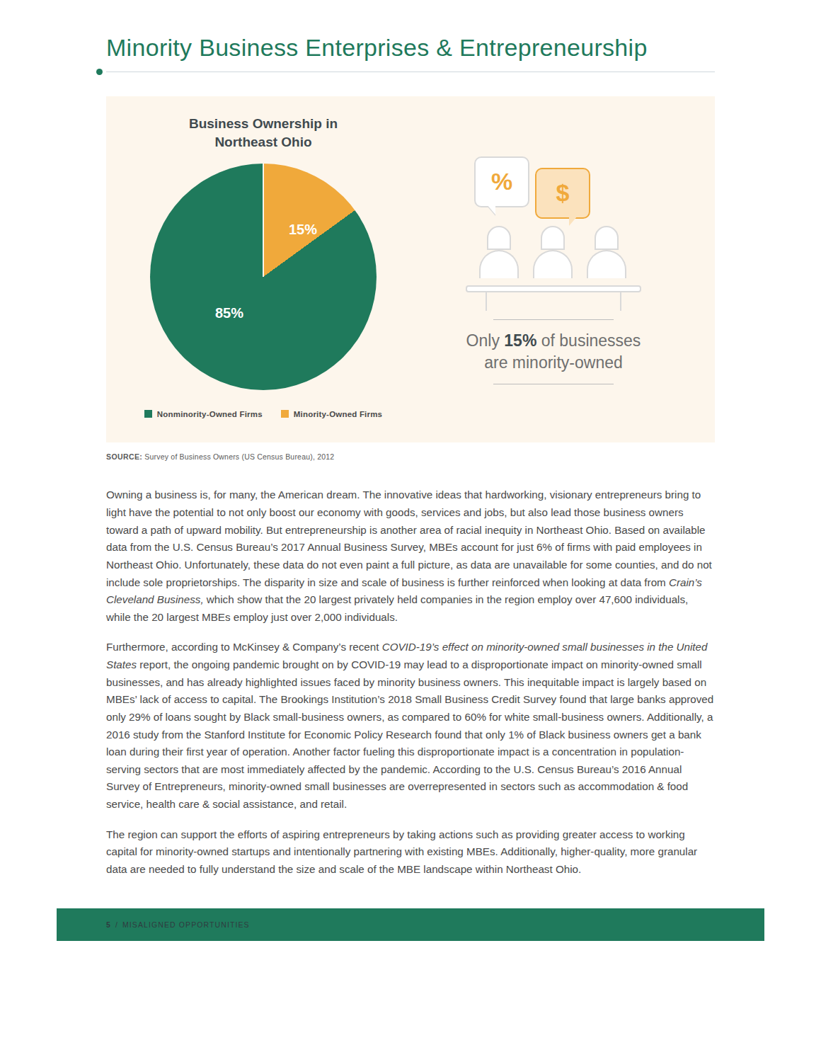Minority Business Enterprises & Entrepreneurship
Business Ownership in
Northeast Ohio
15%
85%
Nonminority-Owned Firms
Minority-Owned Firms
$
%
Only 15% of businesses
are minority-owned
SOURCE: Survey of Business Owners (US Census Bureau), 2012
Owning a business is, for many, the American dream. The innovative ideas that hardworking, visionary entrepreneurs bring to light have the potential to not only boost our economy with goods, services and jobs, but also lead those business owners toward a path of upward mobility. But entrepreneurship is another area of racial inequity in Northeast Ohio. Based on available data from the U.S. Census Bureau’s 2017 Annual Business Survey, MBEs account for just 6% of firms with paid employees in Northeast Ohio. Unfortunately, these data do not even paint a full picture, as data are unavailable for some counties, and do not include sole proprietorships. The disparity in size and scale of business is further reinforced when looking at data from Crain’s Cleveland Business, which show that the 20 largest privately held companies in the region employ over 47,600 individuals, while the 20 largest MBEs employ just over 2,000 individuals.
Furthermore, according to McKinsey & Company’s recent COVID-19’s effect on minority-owned small businesses in the United States report, the ongoing pandemic brought on by COVID-19 may lead to a disproportionate impact on minority-owned small businesses, and has already highlighted issues faced by minority business owners. This inequitable impact is largely based on MBEs’ lack of access to capital. The Brookings Institution’s 2018 Small Business Credit Survey found that large banks approved only 29% of loans sought by Black small-business owners, as compared to 60% for white small-business owners. Additionally, a 2016 study from the Stanford Institute for Economic Policy Research found that only 1% of Black business owners get a bank loan during their first year of operation. Another factor fueling this disproportionate impact is a concentration in population-serving sectors that are most immediately affected by the pandemic. According to the U.S. Census Bureau’s 2016 Annual Survey of Entrepreneurs, minority-owned small businesses are overrepresented in sectors such as accommodation & food service, health care & social assistance, and retail.
The region can support the efforts of aspiring entrepreneurs by taking actions such as providing greater access to working capital for minority-owned startups and intentionally partnering with existing MBEs. Additionally, higher-quality, more granular data are needed to fully understand the size and scale of the MBE landscape within Northeast Ohio.
5/MISALIGNED OPPORTUNITIES